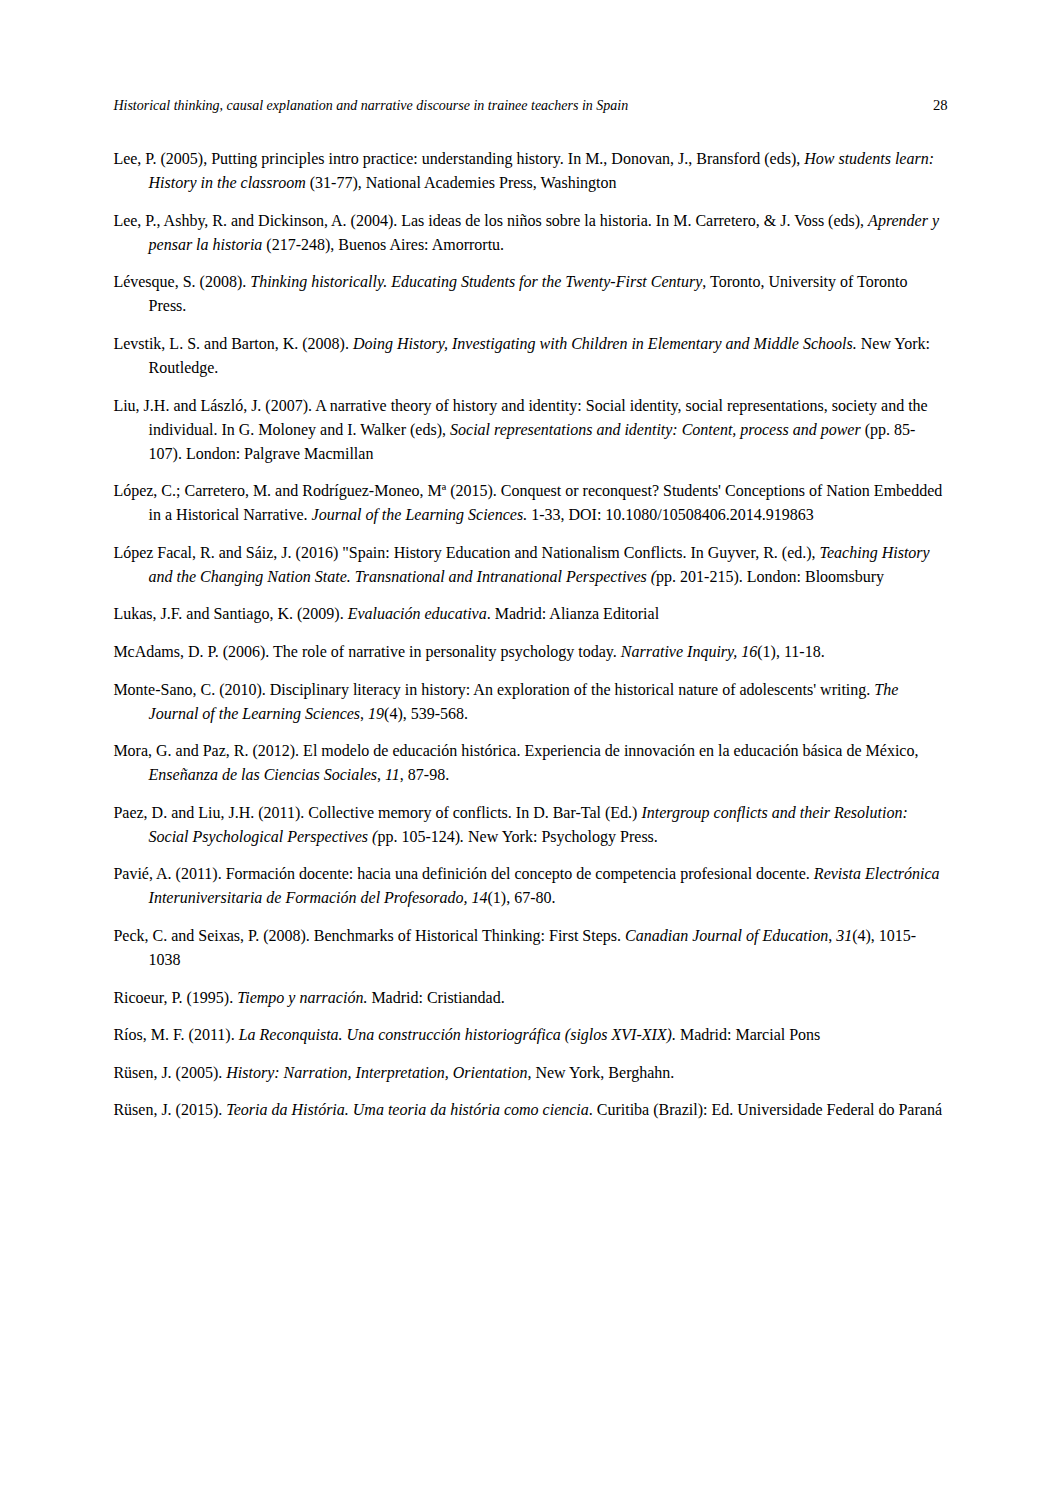Historical thinking, causal explanation and narrative discourse in trainee teachers in Spain 28
Lee, P. (2005), Putting principles intro practice: understanding history. In M., Donovan, J., Bransford (eds), How students learn: History in the classroom (31-77), National Academies Press, Washington
Lee, P., Ashby, R. and Dickinson, A. (2004). Las ideas de los niños sobre la historia. In M. Carretero, & J. Voss (eds), Aprender y pensar la historia (217-248), Buenos Aires: Amorrortu.
Lévesque, S. (2008). Thinking historically. Educating Students for the Twenty-First Century, Toronto, University of Toronto Press.
Levstik, L. S. and Barton, K. (2008). Doing History, Investigating with Children in Elementary and Middle Schools. New York: Routledge.
Liu, J.H. and László, J. (2007). A narrative theory of history and identity: Social identity, social representations, society and the individual. In G. Moloney and I. Walker (eds), Social representations and identity: Content, process and power (pp. 85-107). London: Palgrave Macmillan
López, C.; Carretero, M. and Rodríguez-Moneo, Mª (2015). Conquest or reconquest? Students' Conceptions of Nation Embedded in a Historical Narrative. Journal of the Learning Sciences. 1-33, DOI: 10.1080/10508406.2014.919863
López Facal, R. and Sáiz, J. (2016) "Spain: History Education and Nationalism Conflicts. In Guyver, R. (ed.), Teaching History and the Changing Nation State. Transnational and Intranational Perspectives (pp. 201-215). London: Bloomsbury
Lukas, J.F. and Santiago, K. (2009). Evaluación educativa. Madrid: Alianza Editorial
McAdams, D. P. (2006). The role of narrative in personality psychology today. Narrative Inquiry, 16(1), 11-18.
Monte-Sano, C. (2010). Disciplinary literacy in history: An exploration of the historical nature of adolescents' writing. The Journal of the Learning Sciences, 19(4), 539-568.
Mora, G. and Paz, R. (2012). El modelo de educación histórica. Experiencia de innovación en la educación básica de México, Enseñanza de las Ciencias Sociales, 11, 87-98.
Paez, D. and Liu, J.H. (2011). Collective memory of conflicts. In D. Bar-Tal (Ed.) Intergroup conflicts and their Resolution: Social Psychological Perspectives (pp. 105-124). New York: Psychology Press.
Pavié, A. (2011). Formación docente: hacia una definición del concepto de competencia profesional docente. Revista Electrónica Interuniversitaria de Formación del Profesorado, 14(1), 67-80.
Peck, C. and Seixas, P. (2008). Benchmarks of Historical Thinking: First Steps. Canadian Journal of Education, 31(4), 1015-1038
Ricoeur, P. (1995). Tiempo y narración. Madrid: Cristiandad.
Ríos, M. F. (2011). La Reconquista. Una construcción historiográfica (siglos XVI-XIX). Madrid: Marcial Pons
Rüsen, J. (2005). History: Narration, Interpretation, Orientation, New York, Berghahn.
Rüsen, J. (2015). Teoria da História. Uma teoria da história como ciencia. Curitiba (Brazil): Ed. Universidade Federal do Paraná